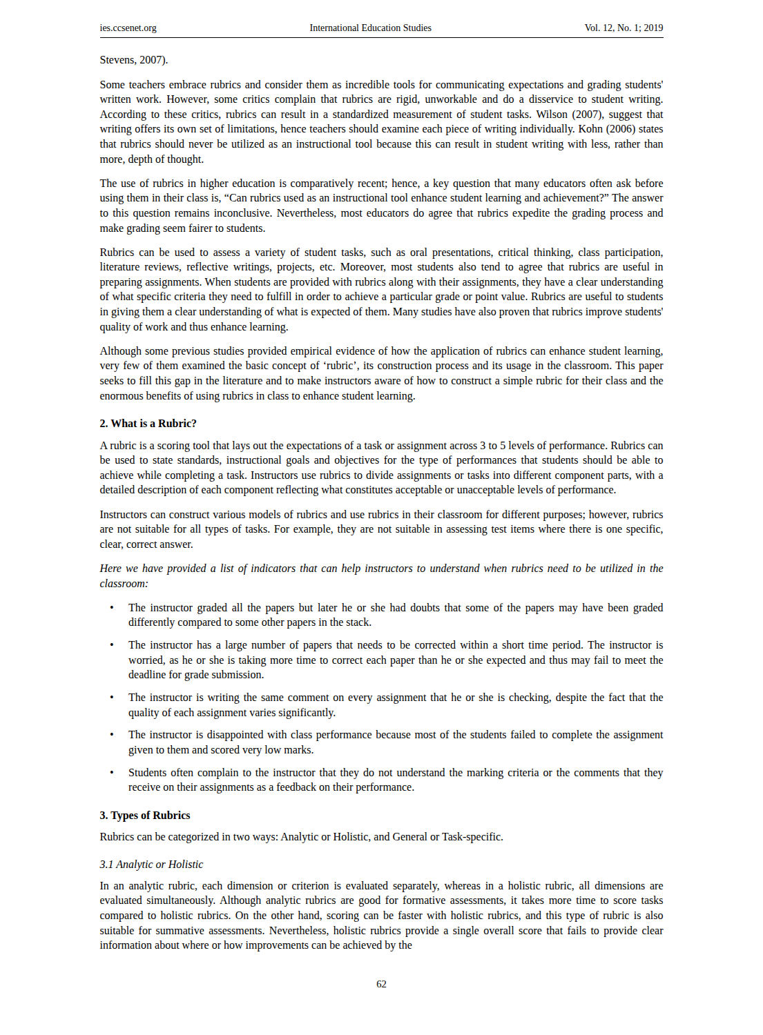ies.ccsenet.org International Education Studies Vol. 12, No. 1; 2019
Stevens, 2007).
Some teachers embrace rubrics and consider them as incredible tools for communicating expectations and grading students' written work. However, some critics complain that rubrics are rigid, unworkable and do a disservice to student writing. According to these critics, rubrics can result in a standardized measurement of student tasks. Wilson (2007), suggest that writing offers its own set of limitations, hence teachers should examine each piece of writing individually. Kohn (2006) states that rubrics should never be utilized as an instructional tool because this can result in student writing with less, rather than more, depth of thought.
The use of rubrics in higher education is comparatively recent; hence, a key question that many educators often ask before using them in their class is, “Can rubrics used as an instructional tool enhance student learning and achievement?” The answer to this question remains inconclusive. Nevertheless, most educators do agree that rubrics expedite the grading process and make grading seem fairer to students.
Rubrics can be used to assess a variety of student tasks, such as oral presentations, critical thinking, class participation, literature reviews, reflective writings, projects, etc. Moreover, most students also tend to agree that rubrics are useful in preparing assignments. When students are provided with rubrics along with their assignments, they have a clear understanding of what specific criteria they need to fulfill in order to achieve a particular grade or point value. Rubrics are useful to students in giving them a clear understanding of what is expected of them. Many studies have also proven that rubrics improve students' quality of work and thus enhance learning.
Although some previous studies provided empirical evidence of how the application of rubrics can enhance student learning, very few of them examined the basic concept of ‘rubric’, its construction process and its usage in the classroom. This paper seeks to fill this gap in the literature and to make instructors aware of how to construct a simple rubric for their class and the enormous benefits of using rubrics in class to enhance student learning.
2. What is a Rubric?
A rubric is a scoring tool that lays out the expectations of a task or assignment across 3 to 5 levels of performance. Rubrics can be used to state standards, instructional goals and objectives for the type of performances that students should be able to achieve while completing a task. Instructors use rubrics to divide assignments or tasks into different component parts, with a detailed description of each component reflecting what constitutes acceptable or unacceptable levels of performance.
Instructors can construct various models of rubrics and use rubrics in their classroom for different purposes; however, rubrics are not suitable for all types of tasks. For example, they are not suitable in assessing test items where there is one specific, clear, correct answer.
Here we have provided a list of indicators that can help instructors to understand when rubrics need to be utilized in the classroom:
The instructor graded all the papers but later he or she had doubts that some of the papers may have been graded differently compared to some other papers in the stack.
The instructor has a large number of papers that needs to be corrected within a short time period. The instructor is worried, as he or she is taking more time to correct each paper than he or she expected and thus may fail to meet the deadline for grade submission.
The instructor is writing the same comment on every assignment that he or she is checking, despite the fact that the quality of each assignment varies significantly.
The instructor is disappointed with class performance because most of the students failed to complete the assignment given to them and scored very low marks.
Students often complain to the instructor that they do not understand the marking criteria or the comments that they receive on their assignments as a feedback on their performance.
3. Types of Rubrics
Rubrics can be categorized in two ways: Analytic or Holistic, and General or Task-specific.
3.1 Analytic or Holistic
In an analytic rubric, each dimension or criterion is evaluated separately, whereas in a holistic rubric, all dimensions are evaluated simultaneously. Although analytic rubrics are good for formative assessments, it takes more time to score tasks compared to holistic rubrics. On the other hand, scoring can be faster with holistic rubrics, and this type of rubric is also suitable for summative assessments. Nevertheless, holistic rubrics provide a single overall score that fails to provide clear information about where or how improvements can be achieved by the
62